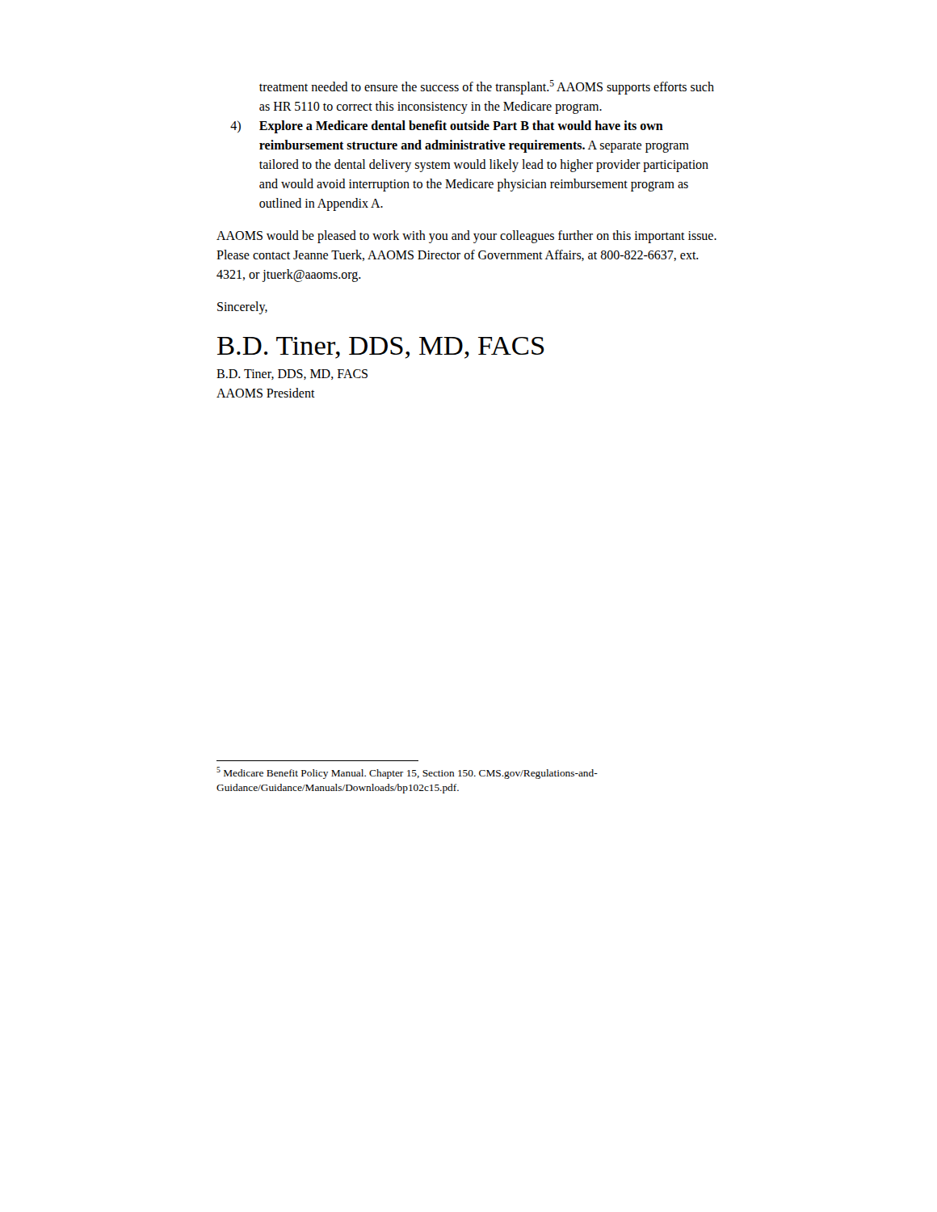treatment needed to ensure the success of the transplant.5 AAOMS supports efforts such as HR 5110 to correct this inconsistency in the Medicare program.
4) Explore a Medicare dental benefit outside Part B that would have its own reimbursement structure and administrative requirements. A separate program tailored to the dental delivery system would likely lead to higher provider participation and would avoid interruption to the Medicare physician reimbursement program as outlined in Appendix A.
AAOMS would be pleased to work with you and your colleagues further on this important issue. Please contact Jeanne Tuerk, AAOMS Director of Government Affairs, at 800-822-6637, ext. 4321, or jtuerk@aaoms.org.
Sincerely,
B.D. Tiner, DDS, MD, FACS
B.D. Tiner, DDS, MD, FACS
AAOMS President
5 Medicare Benefit Policy Manual. Chapter 15, Section 150. CMS.gov/Regulations-and-Guidance/Guidance/Manuals/Downloads/bp102c15.pdf.